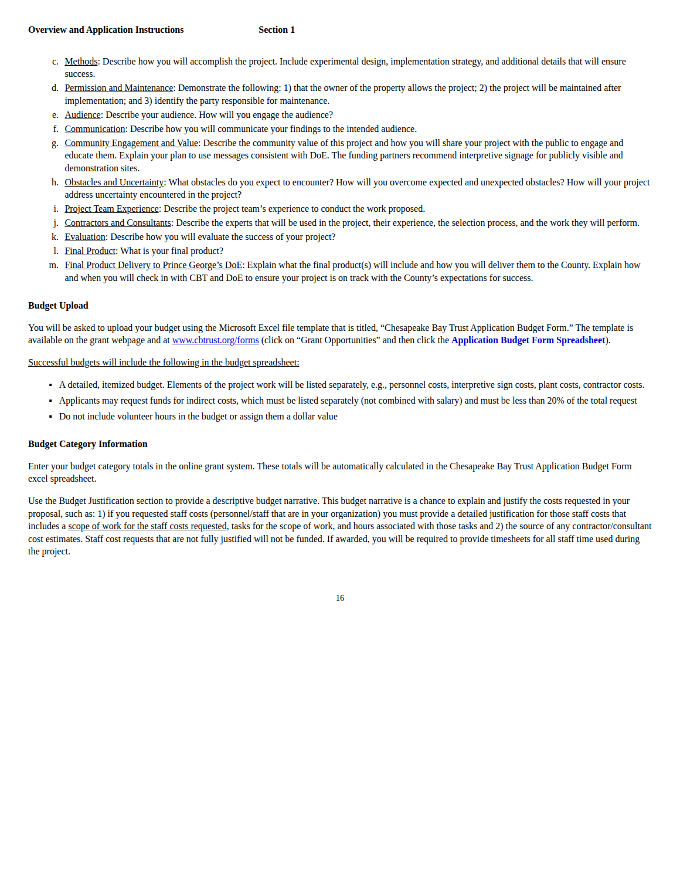Overview and Application Instructions Section 1
Methods: Describe how you will accomplish the project. Include experimental design, implementation strategy, and additional details that will ensure success.
Permission and Maintenance: Demonstrate the following: 1) that the owner of the property allows the project; 2) the project will be maintained after implementation; and 3) identify the party responsible for maintenance.
Audience: Describe your audience. How will you engage the audience?
Communication: Describe how you will communicate your findings to the intended audience.
Community Engagement and Value: Describe the community value of this project and how you will share your project with the public to engage and educate them. Explain your plan to use messages consistent with DoE. The funding partners recommend interpretive signage for publicly visible and demonstration sites.
Obstacles and Uncertainty: What obstacles do you expect to encounter? How will you overcome expected and unexpected obstacles? How will your project address uncertainty encountered in the project?
Project Team Experience: Describe the project team’s experience to conduct the work proposed.
Contractors and Consultants: Describe the experts that will be used in the project, their experience, the selection process, and the work they will perform.
Evaluation: Describe how you will evaluate the success of your project?
Final Product: What is your final product?
Final Product Delivery to Prince George’s DoE: Explain what the final product(s) will include and how you will deliver them to the County. Explain how and when you will check in with CBT and DoE to ensure your project is on track with the County’s expectations for success.
Budget Upload
You will be asked to upload your budget using the Microsoft Excel file template that is titled, “Chesapeake Bay Trust Application Budget Form.” The template is available on the grant webpage and at www.cbtrust.org/forms (click on “Grant Opportunities” and then click the Application Budget Form Spreadsheet).
Successful budgets will include the following in the budget spreadsheet:
A detailed, itemized budget. Elements of the project work will be listed separately, e.g., personnel costs, interpretive sign costs, plant costs, contractor costs.
Applicants may request funds for indirect costs, which must be listed separately (not combined with salary) and must be less than 20% of the total request
Do not include volunteer hours in the budget or assign them a dollar value
Budget Category Information
Enter your budget category totals in the online grant system. These totals will be automatically calculated in the Chesapeake Bay Trust Application Budget Form excel spreadsheet.
Use the Budget Justification section to provide a descriptive budget narrative. This budget narrative is a chance to explain and justify the costs requested in your proposal, such as: 1) if you requested staff costs (personnel/staff that are in your organization) you must provide a detailed justification for those staff costs that includes a scope of work for the staff costs requested, tasks for the scope of work, and hours associated with those tasks and 2) the source of any contractor/consultant cost estimates. Staff cost requests that are not fully justified will not be funded. If awarded, you will be required to provide timesheets for all staff time used during the project.
16